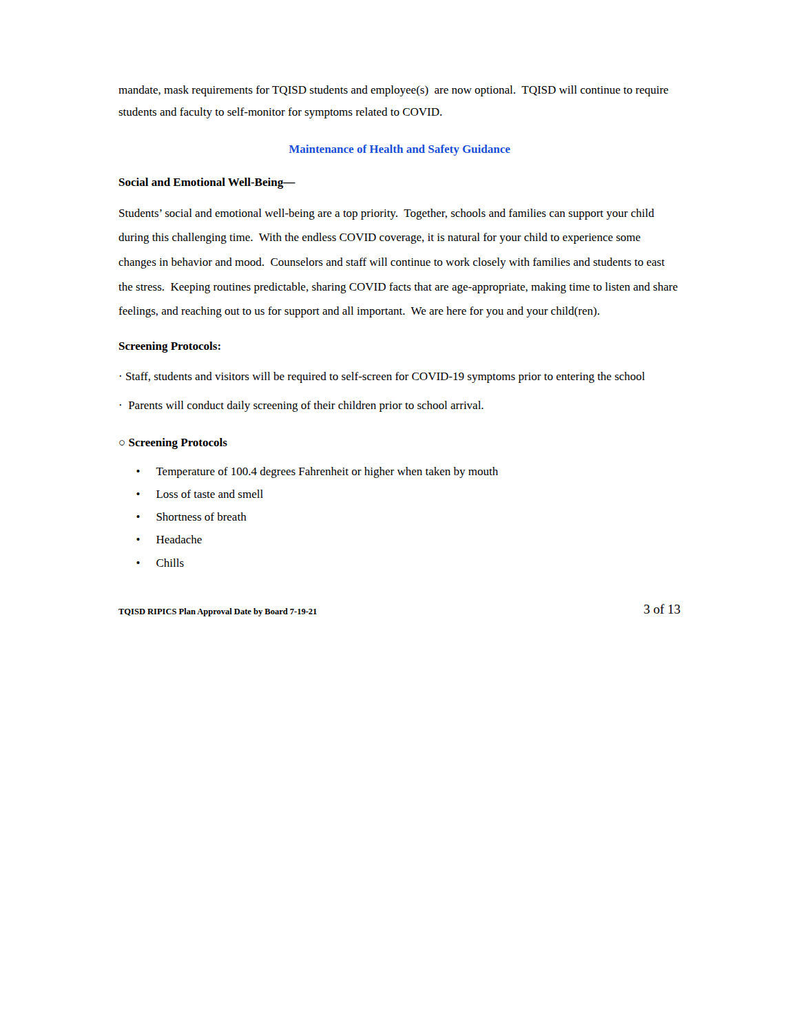mandate, mask requirements for TQISD students and employee(s) are now optional. TQISD will continue to require students and faculty to self-monitor for symptoms related to COVID.
Maintenance of Health and Safety Guidance
Social and Emotional Well-Being—
Students’ social and emotional well-being are a top priority. Together, schools and families can support your child during this challenging time. With the endless COVID coverage, it is natural for your child to experience some changes in behavior and mood. Counselors and staff will continue to work closely with families and students to east the stress. Keeping routines predictable, sharing COVID facts that are age-appropriate, making time to listen and share feelings, and reaching out to us for support and all important. We are here for you and your child(ren).
Screening Protocols:
· Staff, students and visitors will be required to self-screen for COVID-19 symptoms prior to entering the school
· Parents will conduct daily screening of their children prior to school arrival.
○ Screening Protocols
Temperature of 100.4 degrees Fahrenheit or higher when taken by mouth
Loss of taste and smell
Shortness of breath
Headache
Chills
TQISD RIPICS Plan Approval Date by Board 7-19-21 3 of 13